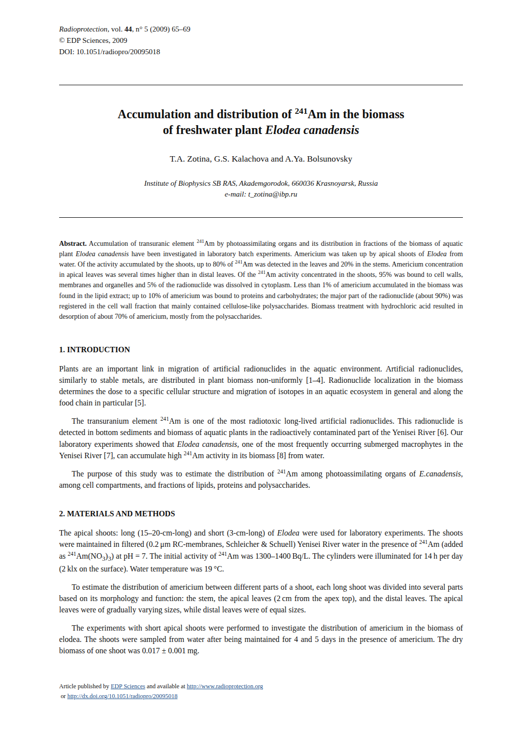Radioprotection, vol. 44, n° 5 (2009) 65–69
© EDP Sciences, 2009
DOI: 10.1051/radiopro/20095018
Accumulation and distribution of 241 Am in the biomass
of freshwater plant Elodea canadensis
T.A. Zotina, G.S. Kalachova and A.Ya. Bolsunovsky
Institute of Biophysics SB RAS, Akademgorodok, 660036 Krasnoyarsk, Russia
e-mail: t_zotina@ibp.ru
Abstract. Accumulation of transuranic element 241Am by photoassimilating organs and its distribution in fractions of the biomass of aquatic plant Elodea canadensis have been investigated in laboratory batch experiments. Americium was taken up by apical shoots of Elodea from water. Of the activity accumulated by the shoots, up to 80% of 241Am was detected in the leaves and 20% in the stems. Americium concentration in apical leaves was several times higher than in distal leaves. Of the 241Am activity concentrated in the shoots, 95% was bound to cell walls, membranes and organelles and 5% of the radionuclide was dissolved in cytoplasm. Less than 1% of americium accumulated in the biomass was found in the lipid extract; up to 10% of americium was bound to proteins and carbohydrates; the major part of the radionuclide (about 90%) was registered in the cell wall fraction that mainly contained cellulose-like polysaccharides. Biomass treatment with hydrochloric acid resulted in desorption of about 70% of americium, mostly from the polysaccharides.
1. INTRODUCTION
Plants are an important link in migration of artificial radionuclides in the aquatic environment. Artificial radionuclides, similarly to stable metals, are distributed in plant biomass non-uniformly [1–4]. Radionuclide localization in the biomass determines the dose to a specific cellular structure and migration of isotopes in an aquatic ecosystem in general and along the food chain in particular [5].
The transuranium element 241Am is one of the most radiotoxic long-lived artificial radionuclides. This radionuclide is detected in bottom sediments and biomass of aquatic plants in the radioactively contaminated part of the Yenisei River [6]. Our laboratory experiments showed that Elodea canadensis, one of the most frequently occurring submerged macrophytes in the Yenisei River [7], can accumulate high 241Am activity in its biomass [8] from water.
The purpose of this study was to estimate the distribution of 241Am among photoassimilating organs of E.canadensis, among cell compartments, and fractions of lipids, proteins and polysaccharides.
2. MATERIALS AND METHODS
The apical shoots: long (15–20-cm-long) and short (3-cm-long) of Elodea were used for laboratory experiments. The shoots were maintained in filtered (0.2 μm RC-membranes, Schleicher & Schuell) Yenisei River water in the presence of 241Am (added as 241Am(NO3)3) at pH = 7. The initial activity of 241Am was 1300–1400 Bq/L. The cylinders were illuminated for 14 h per day (2 klx on the surface). Water temperature was 19 °C.
To estimate the distribution of americium between different parts of a shoot, each long shoot was divided into several parts based on its morphology and function: the stem, the apical leaves (2 cm from the apex top), and the distal leaves. The apical leaves were of gradually varying sizes, while distal leaves were of equal sizes.
The experiments with short apical shoots were performed to investigate the distribution of americium in the biomass of elodea. The shoots were sampled from water after being maintained for 4 and 5 days in the presence of americium. The dry biomass of one shoot was 0.017 ± 0.001 mg.
Article published by EDP Sciences and available at http://www.radioprotection.org
or http://dx.doi.org/10.1051/radiopro/20095018